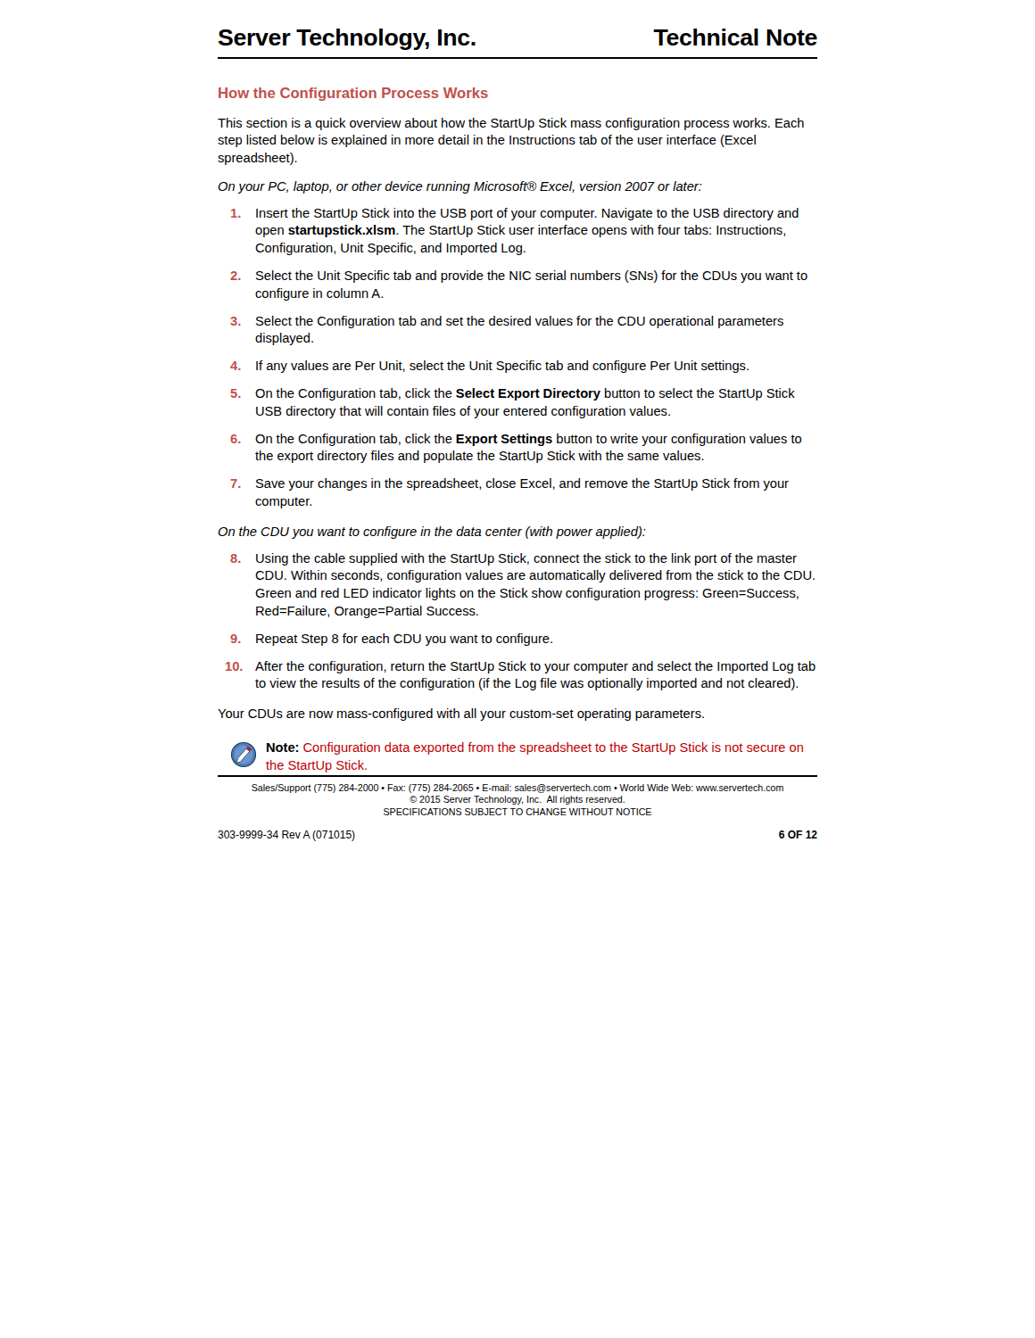Server Technology, Inc.
Technical Note
How the Configuration Process Works
This section is a quick overview about how the StartUp Stick mass configuration process works. Each step listed below is explained in more detail in the Instructions tab of the user interface (Excel spreadsheet).
On your PC, laptop, or other device running Microsoft® Excel, version 2007 or later:
Insert the StartUp Stick into the USB port of your computer. Navigate to the USB directory and open startupstick.xlsm. The StartUp Stick user interface opens with four tabs: Instructions, Configuration, Unit Specific, and Imported Log.
Select the Unit Specific tab and provide the NIC serial numbers (SNs) for the CDUs you want to configure in column A.
Select the Configuration tab and set the desired values for the CDU operational parameters displayed.
If any values are Per Unit, select the Unit Specific tab and configure Per Unit settings.
On the Configuration tab, click the Select Export Directory button to select the StartUp Stick USB directory that will contain files of your entered configuration values.
On the Configuration tab, click the Export Settings button to write your configuration values to the export directory files and populate the StartUp Stick with the same values.
Save your changes in the spreadsheet, close Excel, and remove the StartUp Stick from your computer.
On the CDU you want to configure in the data center (with power applied):
Using the cable supplied with the StartUp Stick, connect the stick to the link port of the master CDU. Within seconds, configuration values are automatically delivered from the stick to the CDU. Green and red LED indicator lights on the Stick show configuration progress: Green=Success, Red=Failure, Orange=Partial Success.
Repeat Step 8 for each CDU you want to configure.
After the configuration, return the StartUp Stick to your computer and select the Imported Log tab to view the results of the configuration (if the Log file was optionally imported and not cleared).
Your CDUs are now mass-configured with all your custom-set operating parameters.
Note: Configuration data exported from the spreadsheet to the StartUp Stick is not secure on the StartUp Stick.
Sales/Support (775) 284-2000 • Fax: (775) 284-2065 • E-mail: sales@servertech.com • World Wide Web: www.servertech.com
© 2015 Server Technology, Inc. All rights reserved.
SPECIFICATIONS SUBJECT TO CHANGE WITHOUT NOTICE
303-9999-34 Rev A (071015) 6 OF 12